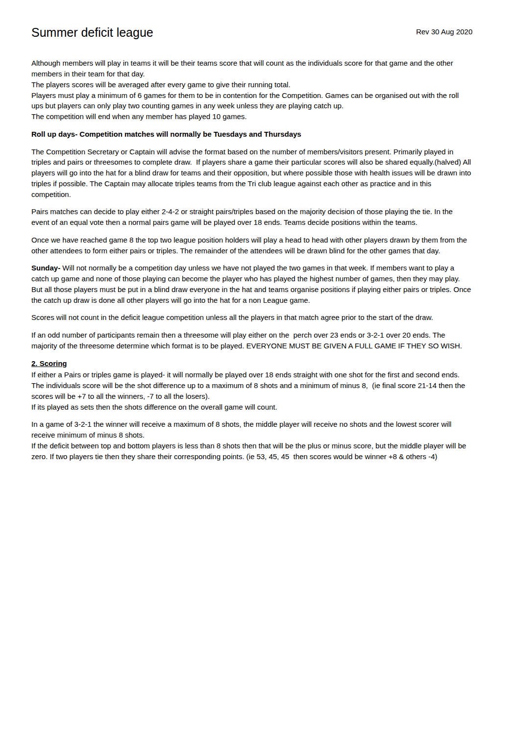Summer deficit league
Rev 30 Aug 2020
Although members will play in teams it will be their teams score that will count as the individuals score for that game and the other members in their team for that day.
The players scores will be averaged after every game to give their running total.
Players must play a minimum of 6 games for them to be in contention for the Competition. Games can be organised out with the roll ups but players can only play two counting games in any week unless they are playing catch up.
The competition will end when any member has played 10 games.
Roll up days- Competition matches will normally be Tuesdays and Thursdays
The Competition Secretary or Captain will advise the format based on the number of members/visitors present. Primarily played in triples and pairs or threesomes to complete draw. If players share a game their particular scores will also be shared equally.(halved) All players will go into the hat for a blind draw for teams and their opposition, but where possible those with health issues will be drawn into triples if possible. The Captain may allocate triples teams from the Tri club league against each other as practice and in this competition.
Pairs matches can decide to play either 2-4-2 or straight pairs/triples based on the majority decision of those playing the tie. In the event of an equal vote then a normal pairs game will be played over 18 ends. Teams decide positions within the teams.
Once we have reached game 8 the top two league position holders will play a head to head with other players drawn by them from the other attendees to form either pairs or triples. The remainder of the attendees will be drawn blind for the other games that day.
Sunday- Will not normally be a competition day unless we have not played the two games in that week. If members want to play a catch up game and none of those playing can become the player who has played the highest number of games, then they may play. But all those players must be put in a blind draw everyone in the hat and teams organise positions if playing either pairs or triples. Once the catch up draw is done all other players will go into the hat for a non League game.
Scores will not count in the deficit league competition unless all the players in that match agree prior to the start of the draw.
If an odd number of participants remain then a threesome will play either on the perch over 23 ends or 3-2-1 over 20 ends. The majority of the threesome determine which format is to be played. EVERYONE MUST BE GIVEN A FULL GAME IF THEY SO WISH.
2. Scoring
If either a Pairs or triples game is played- it will normally be played over 18 ends straight with one shot for the first and second ends. The individuals score will be the shot difference up to a maximum of 8 shots and a minimum of minus 8, (ie final score 21-14 then the scores will be +7 to all the winners, -7 to all the losers).
If its played as sets then the shots difference on the overall game will count.
In a game of 3-2-1 the winner will receive a maximum of 8 shots, the middle player will receive no shots and the lowest scorer will receive minimum of minus 8 shots.
If the deficit between top and bottom players is less than 8 shots then that will be the plus or minus score, but the middle player will be zero. If two players tie then they share their corresponding points. (ie 53, 45, 45 then scores would be winner +8 & others -4)